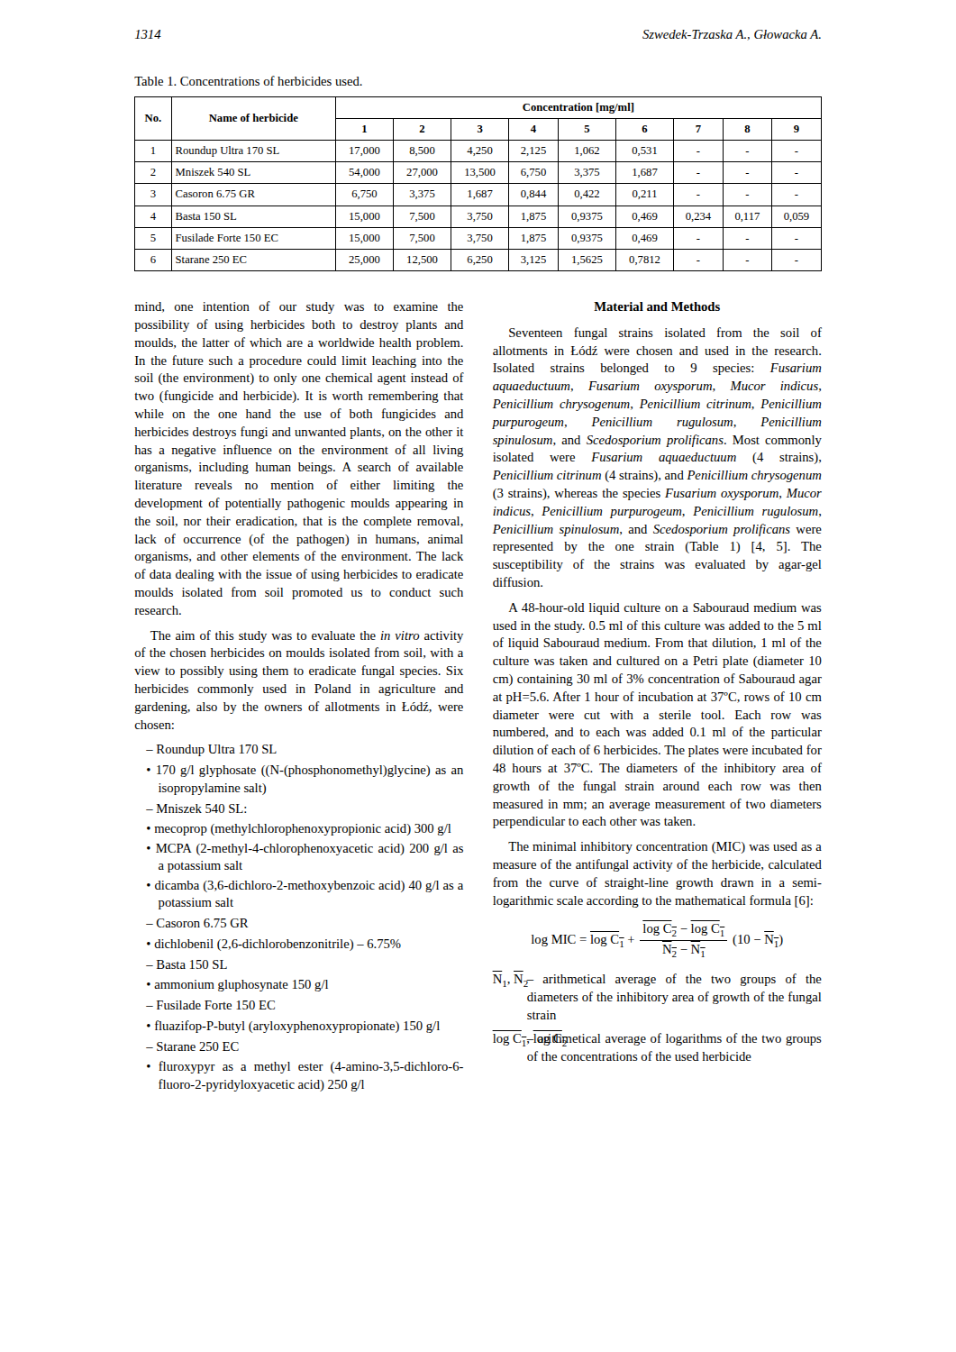1314 Szwedek-Trzaska A., Głowacka A.
Table 1. Concentrations of herbicides used.
| No. | Name of herbicide | Concentration [mg/ml] |
| --- | --- | --- |
| 1 | 2 | 3 | 4 | 5 | 6 | 7 | 8 | 9 |
| 1 | Roundup Ultra 170 SL | 17,000 | 8,500 | 4,250 | 2,125 | 1,062 | 0,531 | - | - | - |
| 2 | Mniszek 540 SL | 54,000 | 27,000 | 13,500 | 6,750 | 3,375 | 1,687 | - | - | - |
| 3 | Casoron 6.75 GR | 6,750 | 3,375 | 1,687 | 0,844 | 0,422 | 0,211 | - | - | - |
| 4 | Basta 150 SL | 15,000 | 7,500 | 3,750 | 1,875 | 0,9375 | 0,469 | 0,234 | 0,117 | 0,059 |
| 5 | Fusilade Forte 150 EC | 15,000 | 7,500 | 3,750 | 1,875 | 0,9375 | 0,469 | - | - | - |
| 6 | Starane 250 EC | 25,000 | 12,500 | 6,250 | 3,125 | 1,5625 | 0,7812 | - | - | - |
mind, one intention of our study was to examine the possibility of using herbicides both to destroy plants and moulds, the latter of which are a worldwide health problem. In the future such a procedure could limit leaching into the soil (the environment) to only one chemical agent instead of two (fungicide and herbicide). It is worth remembering that while on the one hand the use of both fungicides and herbicides destroys fungi and unwanted plants, on the other it has a negative influence on the environment of all living organisms, including human beings. A search of available literature reveals no mention of either limiting the development of potentially pathogenic moulds appearing in the soil, nor their eradication, that is the complete removal, lack of occurrence (of the pathogen) in humans, animal organisms, and other elements of the environment. The lack of data dealing with the issue of using herbicides to eradicate moulds isolated from soil promoted us to conduct such research.
The aim of this study was to evaluate the in vitro activity of the chosen herbicides on moulds isolated from soil, with a view to possibly using them to eradicate fungal species. Six herbicides commonly used in Poland in agriculture and gardening, also by the owners of allotments in Łódź, were chosen:
– Roundup Ultra 170 SL
• 170 g/l glyphosate ((N-(phosphonomethyl)glycine) as an isopropylamine salt)
– Mniszek 540 SL:
• mecoprop (methylchlorophenoxypropionic acid) 300 g/l
• MCPA (2-methyl-4-chlorophenoxyacetic acid) 200 g/l as a potassium salt
• dicamba (3,6-dichloro-2-methoxybenzoic acid) 40 g/l as a potassium salt
– Casoron 6.75 GR
• dichlobenil (2,6-dichlorobenzonitrile) – 6.75%
– Basta 150 SL
• ammonium gluphosynate 150 g/l
– Fusilade Forte 150 EC
• fluazifop-P-butyl (aryloxyphenoxypropionate) 150 g/l
– Starane 250 EC
• fluroxypyr as a methyl ester (4-amino-3,5-dichloro-6-fluoro-2-pyridyloxyacetic acid) 250 g/l
Material and Methods
Seventeen fungal strains isolated from the soil of allotments in Łódź were chosen and used in the research. Isolated strains belonged to 9 species: Fusarium aquaeductuum, Fusarium oxysporum, Mucor indicus, Penicillium chrysogenum, Penicillium citrinum, Penicillium purpurogeum, Penicillium rugulosum, Penicillium spinulosum, and Scedosporium prolificans. Most commonly isolated were Fusarium aquaeductuum (4 strains), Penicillium citrinum (4 strains), and Penicillium chrysogenum (3 strains), whereas the species Fusarium oxysporum, Mucor indicus, Penicillium purpurogeum, Penicillium rugulosum, Penicillium spinulosum, and Scedosporium prolificans were represented by the one strain (Table 1) [4, 5]. The susceptibility of the strains was evaluated by agar-gel diffusion.
A 48-hour-old liquid culture on a Sabouraud medium was used in the study. 0.5 ml of this culture was added to the 5 ml of liquid Sabouraud medium. From that dilution, 1 ml of the culture was taken and cultured on a Petri plate (diameter 10 cm) containing 30 ml of 3% concentration of Sabouraud agar at pH=5.6. After 1 hour of incubation at 37ºC, rows of 10 cm diameter were cut with a sterile tool. Each row was numbered, and to each was added 0.1 ml of the particular dilution of each of 6 herbicides. The plates were incubated for 48 hours at 37ºC. The diameters of the inhibitory area of growth of the fungal strain around each row was then measured in mm; an average measurement of two diameters perpendicular to each other was taken.
The minimal inhibitory concentration (MIC) was used as a measure of the antifungal activity of the herbicide, calculated from the curve of straight-line growth drawn in a semi-logarithmic scale according to the mathematical formula [6]:
log MIC = log C1 + log C2 − log C1 N2 − N1 (10 − N1)
N1, N2 – arithmetical average of the two groups of the diameters of the inhibitory area of growth of the fungal strain
log C1, log C2 – arithmetical average of logarithms of the two groups of the concentrations of the used herbicide